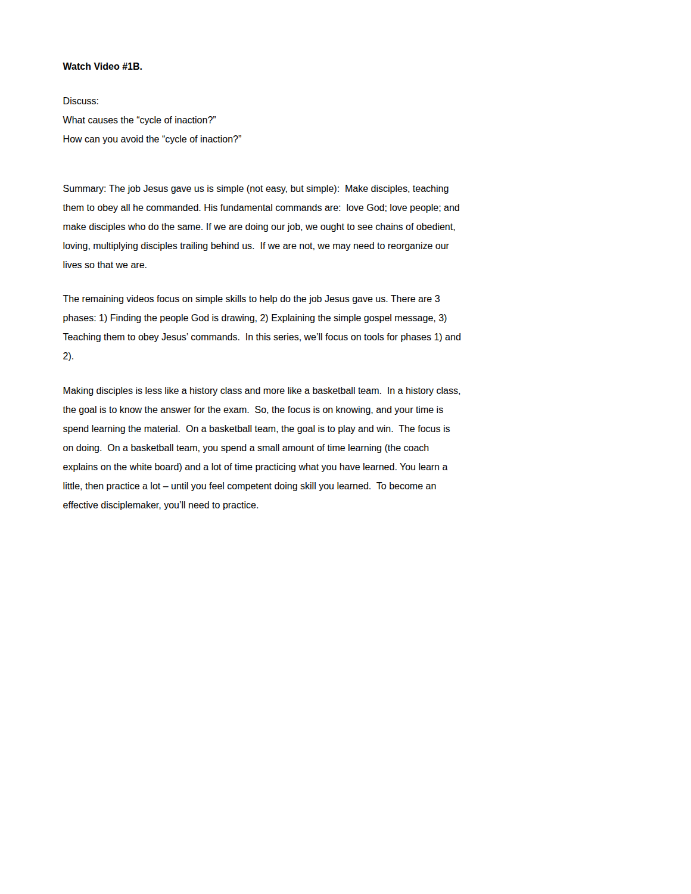Watch Video #1B.
Discuss:
What causes the “cycle of inaction?”
How can you avoid the “cycle of inaction?”
Summary: The job Jesus gave us is simple (not easy, but simple): Make disciples, teaching them to obey all he commanded. His fundamental commands are: love God; love people; and make disciples who do the same. If we are doing our job, we ought to see chains of obedient, loving, multiplying disciples trailing behind us. If we are not, we may need to reorganize our lives so that we are.
The remaining videos focus on simple skills to help do the job Jesus gave us. There are 3 phases: 1) Finding the people God is drawing, 2) Explaining the simple gospel message, 3) Teaching them to obey Jesus’ commands. In this series, we’ll focus on tools for phases 1) and 2).
Making disciples is less like a history class and more like a basketball team. In a history class, the goal is to know the answer for the exam. So, the focus is on knowing, and your time is spend learning the material. On a basketball team, the goal is to play and win. The focus is on doing. On a basketball team, you spend a small amount of time learning (the coach explains on the white board) and a lot of time practicing what you have learned. You learn a little, then practice a lot – until you feel competent doing skill you learned. To become an effective disciplemaker, you’ll need to practice.